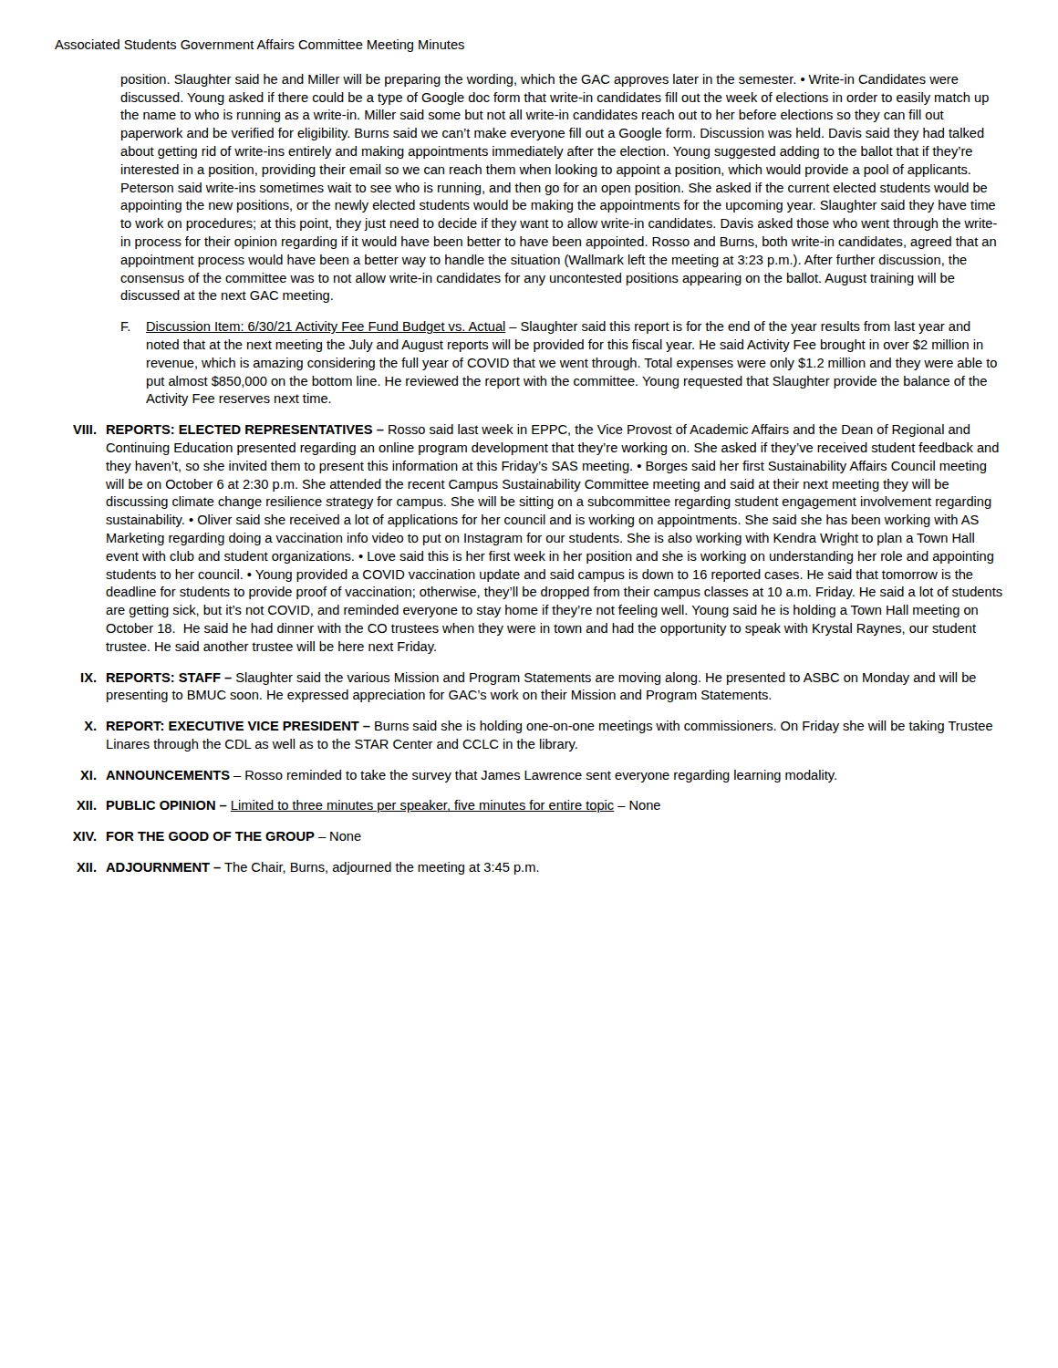Associated Students Government Affairs Committee Meeting Minutes
position. Slaughter said he and Miller will be preparing the wording, which the GAC approves later in the semester. • Write-in Candidates were discussed. Young asked if there could be a type of Google doc form that write-in candidates fill out the week of elections in order to easily match up the name to who is running as a write-in. Miller said some but not all write-in candidates reach out to her before elections so they can fill out paperwork and be verified for eligibility. Burns said we can’t make everyone fill out a Google form. Discussion was held. Davis said they had talked about getting rid of write-ins entirely and making appointments immediately after the election. Young suggested adding to the ballot that if they’re interested in a position, providing their email so we can reach them when looking to appoint a position, which would provide a pool of applicants. Peterson said write-ins sometimes wait to see who is running, and then go for an open position. She asked if the current elected students would be appointing the new positions, or the newly elected students would be making the appointments for the upcoming year. Slaughter said they have time to work on procedures; at this point, they just need to decide if they want to allow write-in candidates. Davis asked those who went through the write-in process for their opinion regarding if it would have been better to have been appointed. Rosso and Burns, both write-in candidates, agreed that an appointment process would have been a better way to handle the situation (Wallmark left the meeting at 3:23 p.m.). After further discussion, the consensus of the committee was to not allow write-in candidates for any uncontested positions appearing on the ballot. August training will be discussed at the next GAC meeting.
F. Discussion Item: 6/30/21 Activity Fee Fund Budget vs. Actual – Slaughter said this report is for the end of the year results from last year and noted that at the next meeting the July and August reports will be provided for this fiscal year. He said Activity Fee brought in over $2 million in revenue, which is amazing considering the full year of COVID that we went through. Total expenses were only $1.2 million and they were able to put almost $850,000 on the bottom line. He reviewed the report with the committee. Young requested that Slaughter provide the balance of the Activity Fee reserves next time.
VIII. REPORTS: ELECTED REPRESENTATIVES – Rosso said last week in EPPC, the Vice Provost of Academic Affairs and the Dean of Regional and Continuing Education presented regarding an online program development that they’re working on. She asked if they’ve received student feedback and they haven’t, so she invited them to present this information at this Friday’s SAS meeting. • Borges said her first Sustainability Affairs Council meeting will be on October 6 at 2:30 p.m. She attended the recent Campus Sustainability Committee meeting and said at their next meeting they will be discussing climate change resilience strategy for campus. She will be sitting on a subcommittee regarding student engagement involvement regarding sustainability. • Oliver said she received a lot of applications for her council and is working on appointments. She said she has been working with AS Marketing regarding doing a vaccination info video to put on Instagram for our students. She is also working with Kendra Wright to plan a Town Hall event with club and student organizations. • Love said this is her first week in her position and she is working on understanding her role and appointing students to her council. • Young provided a COVID vaccination update and said campus is down to 16 reported cases. He said that tomorrow is the deadline for students to provide proof of vaccination; otherwise, they’ll be dropped from their campus classes at 10 a.m. Friday. He said a lot of students are getting sick, but it’s not COVID, and reminded everyone to stay home if they’re not feeling well. Young said he is holding a Town Hall meeting on October 18. He said he had dinner with the CO trustees when they were in town and had the opportunity to speak with Krystal Raynes, our student trustee. He said another trustee will be here next Friday.
IX. REPORTS: STAFF – Slaughter said the various Mission and Program Statements are moving along. He presented to ASBC on Monday and will be presenting to BMUC soon. He expressed appreciation for GAC’s work on their Mission and Program Statements.
X. REPORT: EXECUTIVE VICE PRESIDENT – Burns said she is holding one-on-one meetings with commissioners. On Friday she will be taking Trustee Linares through the CDL as well as to the STAR Center and CCLC in the library.
XI. ANNOUNCEMENTS – Rosso reminded to take the survey that James Lawrence sent everyone regarding learning modality.
XII. PUBLIC OPINION – Limited to three minutes per speaker, five minutes for entire topic – None
XIV. FOR THE GOOD OF THE GROUP – None
XII. ADJOURNMENT – The Chair, Burns, adjourned the meeting at 3:45 p.m.